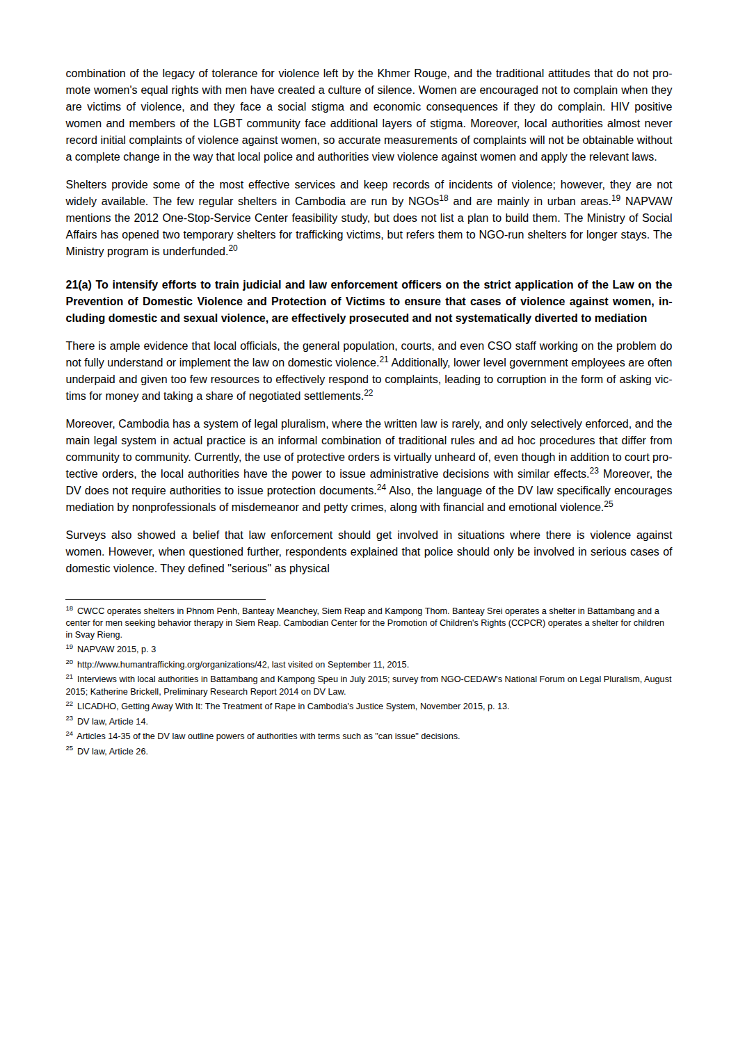combination of the legacy of tolerance for violence left by the Khmer Rouge, and the traditional attitudes that do not promote women's equal rights with men have created a culture of silence. Women are encouraged not to complain when they are victims of violence, and they face a social stigma and economic consequences if they do complain. HIV positive women and members of the LGBT community face additional layers of stigma. Moreover, local authorities almost never record initial complaints of violence against women, so accurate measurements of complaints will not be obtainable without a complete change in the way that local police and authorities view violence against women and apply the relevant laws.
Shelters provide some of the most effective services and keep records of incidents of violence; however, they are not widely available. The few regular shelters in Cambodia are run by NGOs18 and are mainly in urban areas.19 NAPVAW mentions the 2012 One-Stop-Service Center feasibility study, but does not list a plan to build them. The Ministry of Social Affairs has opened two temporary shelters for trafficking victims, but refers them to NGO-run shelters for longer stays. The Ministry program is underfunded.20
21(a) To intensify efforts to train judicial and law enforcement officers on the strict application of the Law on the Prevention of Domestic Violence and Protection of Victims to ensure that cases of violence against women, including domestic and sexual violence, are effectively prosecuted and not systematically diverted to mediation
There is ample evidence that local officials, the general population, courts, and even CSO staff working on the problem do not fully understand or implement the law on domestic violence.21 Additionally, lower level government employees are often underpaid and given too few resources to effectively respond to complaints, leading to corruption in the form of asking victims for money and taking a share of negotiated settlements.22
Moreover, Cambodia has a system of legal pluralism, where the written law is rarely, and only selectively enforced, and the main legal system in actual practice is an informal combination of traditional rules and ad hoc procedures that differ from community to community. Currently, the use of protective orders is virtually unheard of, even though in addition to court protective orders, the local authorities have the power to issue administrative decisions with similar effects.23 Moreover, the DV does not require authorities to issue protection documents.24 Also, the language of the DV law specifically encourages mediation by nonprofessionals of misdemeanor and petty crimes, along with financial and emotional violence.25
Surveys also showed a belief that law enforcement should get involved in situations where there is violence against women. However, when questioned further, respondents explained that police should only be involved in serious cases of domestic violence. They defined "serious" as physical
18 CWCC operates shelters in Phnom Penh, Banteay Meanchey, Siem Reap and Kampong Thom. Banteay Srei operates a shelter in Battambang and a center for men seeking behavior therapy in Siem Reap. Cambodian Center for the Promotion of Children's Rights (CCPCR) operates a shelter for children in Svay Rieng.
19 NAPVAW 2015, p. 3
20 http://www.humantrafficking.org/organizations/42, last visited on September 11, 2015.
21 Interviews with local authorities in Battambang and Kampong Speu in July 2015; survey from NGO-CEDAW's National Forum on Legal Pluralism, August 2015; Katherine Brickell, Preliminary Research Report 2014 on DV Law.
22 LICADHO, Getting Away With It: The Treatment of Rape in Cambodia's Justice System, November 2015, p. 13.
23 DV law, Article 14.
24 Articles 14-35 of the DV law outline powers of authorities with terms such as "can issue" decisions.
25 DV law, Article 26.